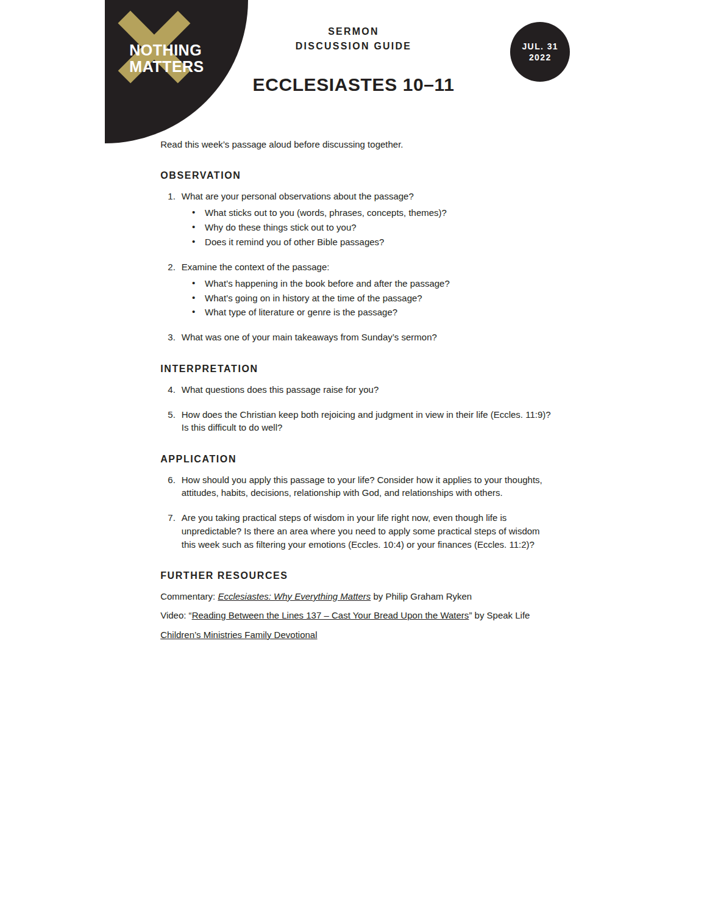Nothing
Matters
Sermon
Discussion Guide
Ecclesiastes 10–11
Jul. 31
2022
Read this week’s passage aloud before discussing together.
Observation
What are your personal observations about the passage?
What sticks out to you (words, phrases, concepts, themes)?
Why do these things stick out to you?
Does it remind you of other Bible passages?
Examine the context of the passage:
What’s happening in the book before and after the passage?
What’s going on in history at the time of the passage?
What type of literature or genre is the passage?
What was one of your main takeaways from Sunday’s sermon?
Interpretation
What questions does this passage raise for you?
How does the Christian keep both rejoicing and judgment in view in their life (Eccles. 11:9)? Is this difficult to do well?
Application
How should you apply this passage to your life? Consider how it applies to your thoughts, attitudes, habits, decisions, relationship with God, and relationships with others.
Are you taking practical steps of wisdom in your life right now, even though life is unpredictable? Is there an area where you need to apply some practical steps of wisdom this week such as filtering your emotions (Eccles. 10:4) or your finances (Eccles. 11:2)?
Further Resources
Commentary: Ecclesiastes: Why Everything Matters by Philip Graham Ryken
Video: “Reading Between the Lines 137 – Cast Your Bread Upon the Waters” by Speak Life
Children’s Ministries Family Devotional